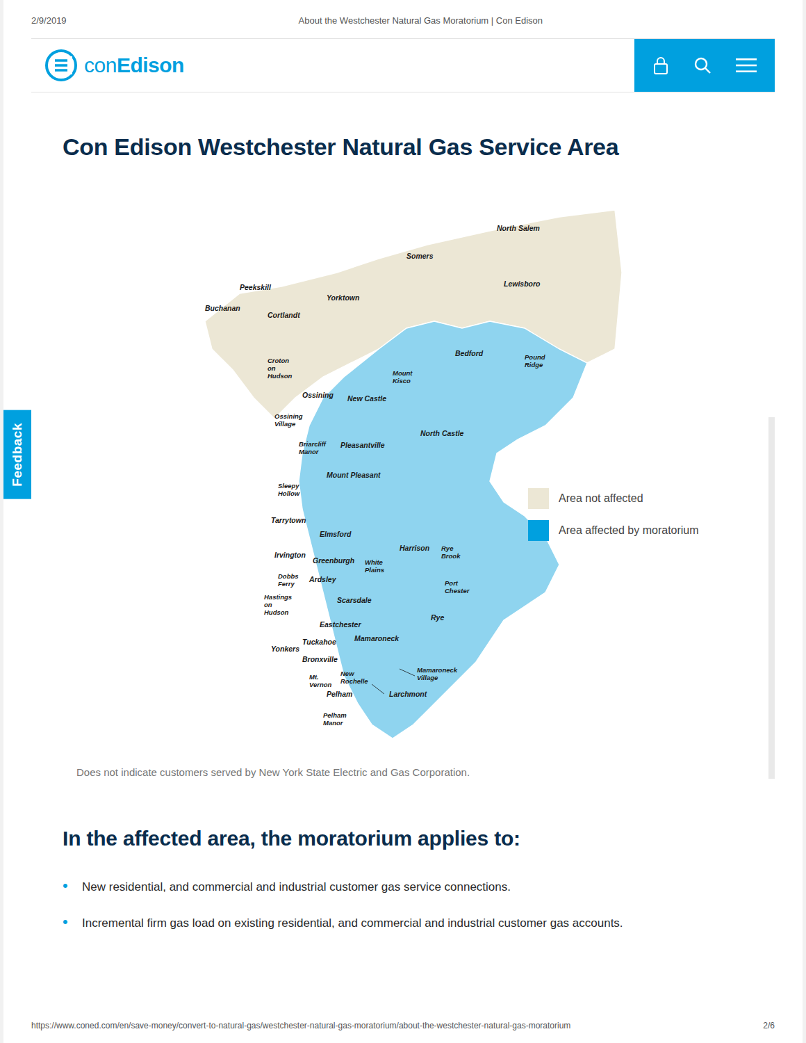2/9/2019 About the Westchester Natural Gas Moratorium | Con Edison
con Edison
Feedback
Con Edison Westchester Natural Gas Service Area
North Salem Somers Peekskill Lewisboro Buchanan Cortlandt Yorktown Bedford Pound Ridge Croton on Hudson Mount Kisco Ossining New Castle Ossining Village Briarcliff Manor Pleasantville North Castle Mount Pleasant Sleepy Hollow Tarrytown Elmsford Harrison Rye Brook Irvington Greenburgh White Plains Dobbs Ferry Ardsley Port Chester Hastings on Hudson Scarsdale Rye Eastchester Tuckahoe Mamaroneck Yonkers Bronxville Mt. Vernon New Rochelle Mamaroneck Village Pelham Larchmont Pelham Manor
Area not affected
Area affected by moratorium
Does not indicate customers served by New York State Electric and Gas Corporation.
In the affected area, the moratorium applies to:
New residential, and commercial and industrial customer gas service connections.
Incremental firm gas load on existing residential, and commercial and industrial customer gas accounts.
https://www.coned.com/en/save-money/convert-to-natural-gas/westchester-natural-gas-moratorium/about-the-westchester-natural-gas-moratorium 2/6